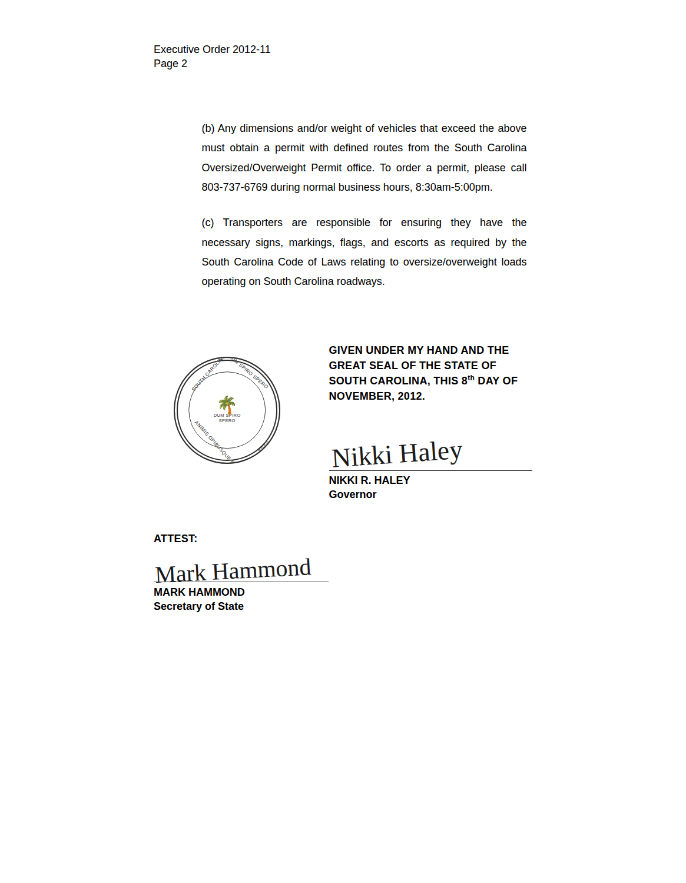Executive Order 2012-11
Page 2
(b) Any dimensions and/or weight of vehicles that exceed the above must obtain a permit with defined routes from the South Carolina Oversized/Overweight Permit office. To order a permit, please call 803-737-6769 during normal business hours, 8:30am-5:00pm.
(c) Transporters are responsible for ensuring they have the necessary signs, markings, flags, and escorts as required by the South Carolina Code of Laws relating to oversize/overweight loads operating on South Carolina roadways.
SOUTH CAROLINA DUM SPIRO SPERO ANIMIS OPIBUSQUE PARATI SPES
🌴
DUM SPIRO
SPERO
GIVEN UNDER MY HAND AND THE GREAT SEAL OF THE STATE OF SOUTH CAROLINA, THIS 8th DAY OF NOVEMBER, 2012.
Nikki Haley
NIKKI R. HALEY
Governor
ATTEST:
Mark Hammond
MARK HAMMOND
Secretary of State